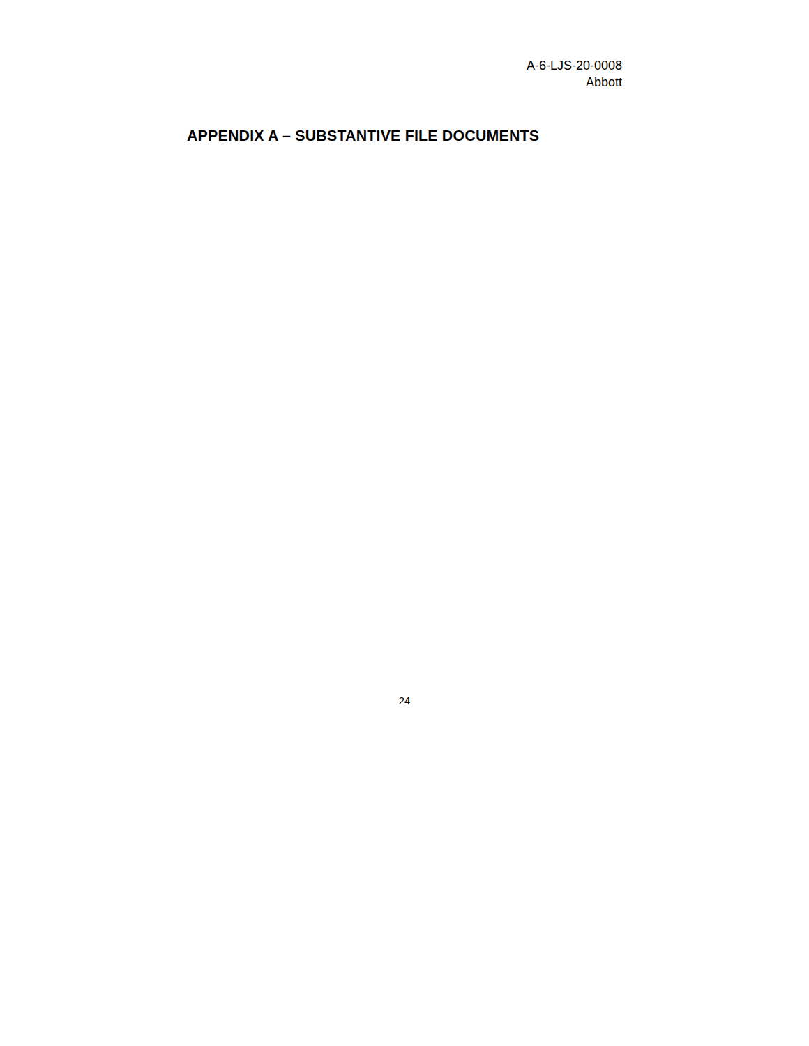A-6-LJS-20-0008 Abbott
APPENDIX A – SUBSTANTIVE FILE DOCUMENTS
24